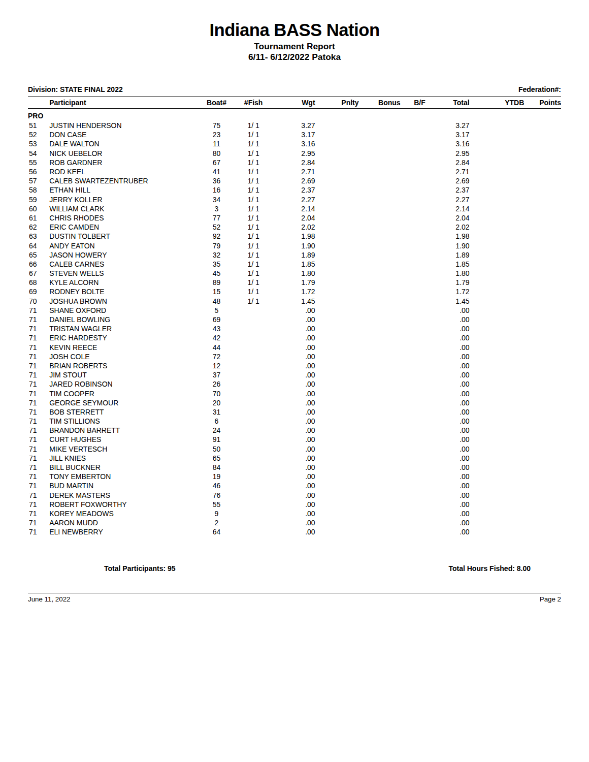Indiana BASS Nation
Tournament Report
6/11- 6/12/2022 Patoka
Division: STATE FINAL 2022 Federation#:
| | Participant | Boat# | #Fish | Wgt | Pnlty | Bonus | B/F | Total | YTDB | Points |
| --- | --- | --- | --- | --- | --- | --- | --- | --- | --- | --- |
| PRO |
| 51 | JUSTIN HENDERSON | 75 | 1/ 1 | 3.27 | | | | 3.27 | | |
| 52 | DON CASE | 23 | 1/ 1 | 3.17 | | | | 3.17 | | |
| 53 | DALE WALTON | 11 | 1/ 1 | 3.16 | | | | 3.16 | | |
| 54 | NICK UEBELOR | 80 | 1/ 1 | 2.95 | | | | 2.95 | | |
| 55 | ROB GARDNER | 67 | 1/ 1 | 2.84 | | | | 2.84 | | |
| 56 | ROD KEEL | 41 | 1/ 1 | 2.71 | | | | 2.71 | | |
| 57 | CALEB SWARTEZENTRUBER | 36 | 1/ 1 | 2.69 | | | | 2.69 | | |
| 58 | ETHAN HILL | 16 | 1/ 1 | 2.37 | | | | 2.37 | | |
| 59 | JERRY KOLLER | 34 | 1/ 1 | 2.27 | | | | 2.27 | | |
| 60 | WILLIAM CLARK | 3 | 1/ 1 | 2.14 | | | | 2.14 | | |
| 61 | CHRIS RHODES | 77 | 1/ 1 | 2.04 | | | | 2.04 | | |
| 62 | ERIC CAMDEN | 52 | 1/ 1 | 2.02 | | | | 2.02 | | |
| 63 | DUSTIN TOLBERT | 92 | 1/ 1 | 1.98 | | | | 1.98 | | |
| 64 | ANDY EATON | 79 | 1/ 1 | 1.90 | | | | 1.90 | | |
| 65 | JASON HOWERY | 32 | 1/ 1 | 1.89 | | | | 1.89 | | |
| 66 | CALEB CARNES | 35 | 1/ 1 | 1.85 | | | | 1.85 | | |
| 67 | STEVEN WELLS | 45 | 1/ 1 | 1.80 | | | | 1.80 | | |
| 68 | KYLE ALCORN | 89 | 1/ 1 | 1.79 | | | | 1.79 | | |
| 69 | RODNEY BOLTE | 15 | 1/ 1 | 1.72 | | | | 1.72 | | |
| 70 | JOSHUA BROWN | 48 | 1/ 1 | 1.45 | | | | 1.45 | | |
| 71 | SHANE OXFORD | 5 | | .00 | | | | .00 | | |
| 71 | DANIEL BOWLING | 69 | | .00 | | | | .00 | | |
| 71 | TRISTAN WAGLER | 43 | | .00 | | | | .00 | | |
| 71 | ERIC HARDESTY | 42 | | .00 | | | | .00 | | |
| 71 | KEVIN REECE | 44 | | .00 | | | | .00 | | |
| 71 | JOSH COLE | 72 | | .00 | | | | .00 | | |
| 71 | BRIAN ROBERTS | 12 | | .00 | | | | .00 | | |
| 71 | JIM STOUT | 37 | | .00 | | | | .00 | | |
| 71 | JARED ROBINSON | 26 | | .00 | | | | .00 | | |
| 71 | TIM COOPER | 70 | | .00 | | | | .00 | | |
| 71 | GEORGE SEYMOUR | 20 | | .00 | | | | .00 | | |
| 71 | BOB STERRETT | 31 | | .00 | | | | .00 | | |
| 71 | TIM STILLIONS | 6 | | .00 | | | | .00 | | |
| 71 | BRANDON BARRETT | 24 | | .00 | | | | .00 | | |
| 71 | CURT HUGHES | 91 | | .00 | | | | .00 | | |
| 71 | MIKE VERTESCH | 50 | | .00 | | | | .00 | | |
| 71 | JILL KNIES | 65 | | .00 | | | | .00 | | |
| 71 | BILL BUCKNER | 84 | | .00 | | | | .00 | | |
| 71 | TONY EMBERTON | 19 | | .00 | | | | .00 | | |
| 71 | BUD MARTIN | 46 | | .00 | | | | .00 | | |
| 71 | DEREK MASTERS | 76 | | .00 | | | | .00 | | |
| 71 | ROBERT FOXWORTHY | 55 | | .00 | | | | .00 | | |
| 71 | KOREY MEADOWS | 9 | | .00 | | | | .00 | | |
| 71 | AARON MUDD | 2 | | .00 | | | | .00 | | |
| 71 | ELI NEWBERRY | 64 | | .00 | | | | .00 | | |
Total Participants: 95 Total Hours Fished: 8.00
June 11, 2022 Page 2